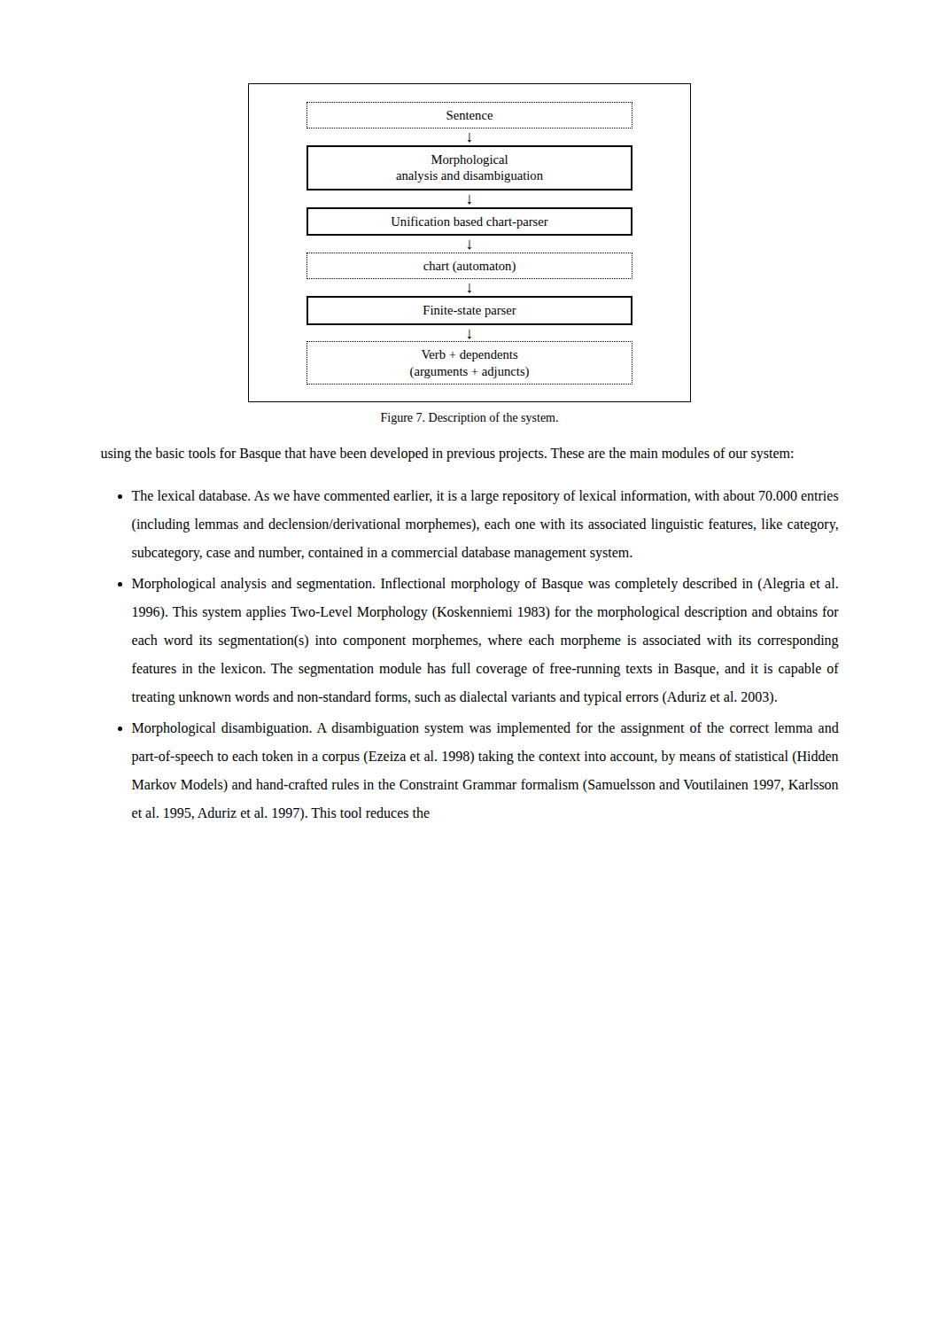Sentence
↓
Morphological
analysis and disambiguation
↓
Unification based chart-parser
↓
chart (automaton)
↓
Finite-state parser
↓
Verb + dependents
(arguments + adjuncts)
Figure 7. Description of the system.
using the basic tools for Basque that have been developed in previous projects. These are the main modules of our system:
The lexical database. As we have commented earlier, it is a large repository of lexical information, with about 70.000 entries (including lemmas and declension/derivational morphemes), each one with its associated linguistic features, like category, subcategory, case and number, contained in a commercial database management system.
Morphological analysis and segmentation. Inflectional morphology of Basque was completely described in (Alegria et al. 1996). This system applies Two-Level Morphology (Koskenniemi 1983) for the morphological description and obtains for each word its segmentation(s) into component morphemes, where each morpheme is associated with its corresponding features in the lexicon. The segmentation module has full coverage of free-running texts in Basque, and it is capable of treating unknown words and non-standard forms, such as dialectal variants and typical errors (Aduriz et al. 2003).
Morphological disambiguation. A disambiguation system was implemented for the assignment of the correct lemma and part-of-speech to each token in a corpus (Ezeiza et al. 1998) taking the context into account, by means of statistical (Hidden Markov Models) and hand-crafted rules in the Constraint Grammar formalism (Samuelsson and Voutilainen 1997, Karlsson et al. 1995, Aduriz et al. 1997). This tool reduces the